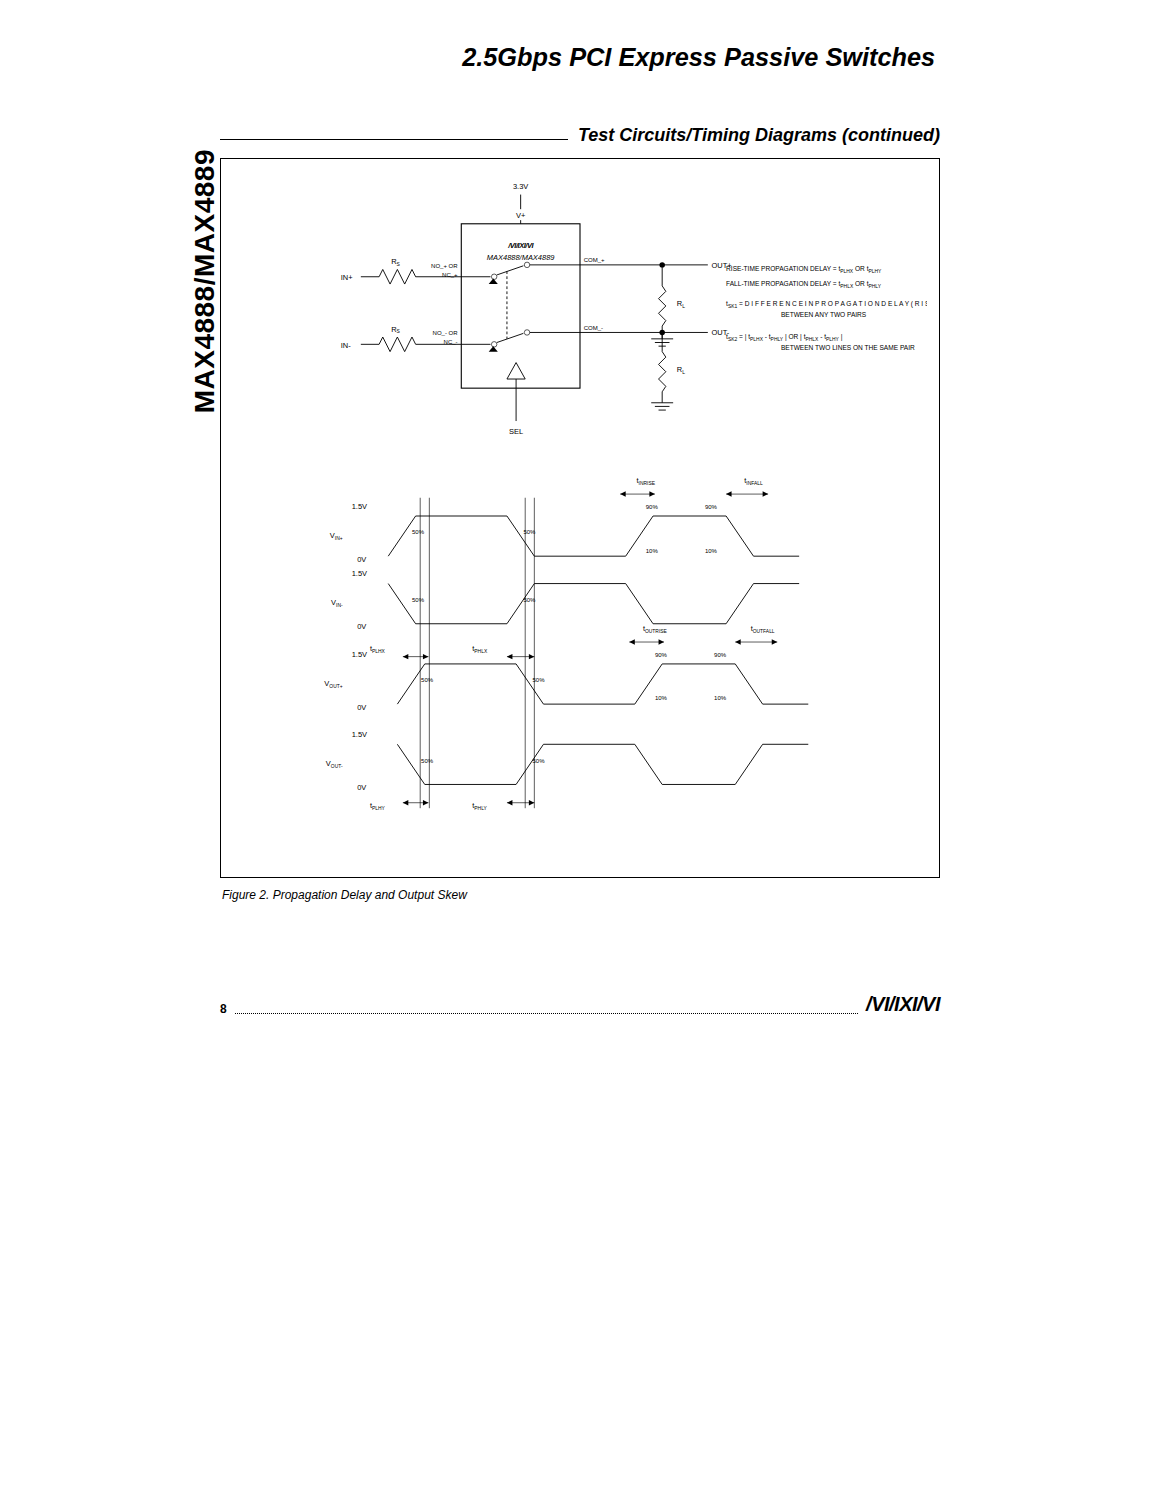MAX4888/MAX4889
2.5Gbps PCI Express Passive Switches
Test Circuits/Timing Diagrams (continued)
/VI/IXI/VI MAX4888/MAX4889 3.3V V+ IN+ RS NO_+ OR NC_+ COM_+ OUT+ RL IN- RS NO_- OR NC_- COM_- OUT- RL SEL RISE-TIME PROPAGATION DELAY = tPLHX OR tPLHY FALL-TIME PROPAGATION DELAY = tPHLX OR tPHLY tSK1 = D I F F E R E N C E I N P R O P A G A T I O N D E L A Y ( R I S E - F A L L ) BETWEEN ANY TWO PAIRS tSK2 = | tPLHX - tPHLY | OR | tPHLX - tPLHY | BETWEEN TWO LINES ON THE SAME PAIR VIN+ 1.5V 0V 50% 50% 90% 10% 90% 10% tINRISE tINFALL VIN- 1.5V 0V 50% 50% VOUT+ 1.5V 0V 50% 50% 90% 10% 90% 10% tOUTRISE tOUTFALL tPLHX tPHLX VOUT- 1.5V 0V 50% 50% tPLHY tPHLY
Figure 2. Propagation Delay and Output Skew
8
/VI/IXI/VI